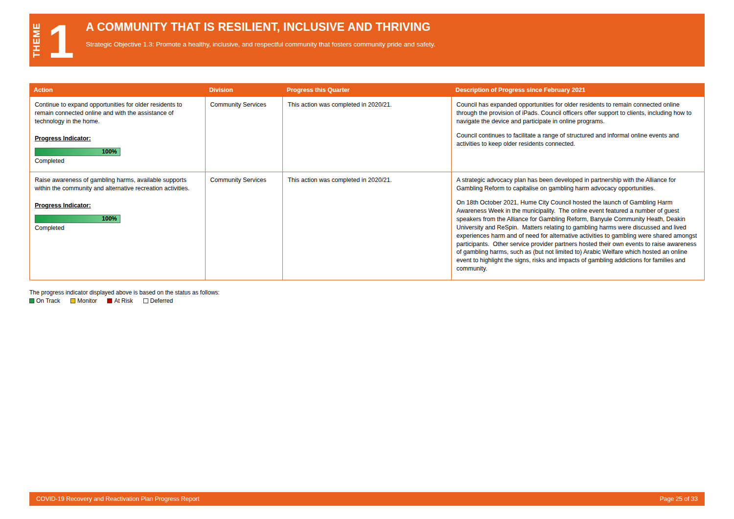THEME
1
A COMMUNITY THAT IS RESILIENT, INCLUSIVE AND THRIVING
Strategic Objective 1.3: Promote a healthy, inclusive, and respectful community that fosters community pride and safety.
| Action | Division | Progress this Quarter | Description of Progress since February 2021 |
| --- | --- | --- | --- |
| Continue to expand opportunities for older residents to remain connected online and with the assistance of technology in the home. Progress Indicator: 100% Completed | Community Services | This action was completed in 2020/21. | Council has expanded opportunities for older residents to remain connected online through the provision of iPads. Council officers offer support to clients, including how to navigate the device and participate in online programs. Council continues to facilitate a range of structured and informal online events and activities to keep older residents connected. |
| Raise awareness of gambling harms, available supports within the community and alternative recreation activities. Progress Indicator: 100% Completed | Community Services | This action was completed in 2020/21. | A strategic advocacy plan has been developed in partnership with the Alliance for Gambling Reform to capitalise on gambling harm advocacy opportunities. On 18th October 2021, Hume City Council hosted the launch of Gambling Harm Awareness Week in the municipality. The online event featured a number of guest speakers from the Alliance for Gambling Reform, Banyule Community Heath, Deakin University and ReSpin. Matters relating to gambling harms were discussed and lived experiences harm and of need for alternative activities to gambling were shared amongst participants. Other service provider partners hosted their own events to raise awareness of gambling harms, such as (but not limited to) Arabic Welfare which hosted an online event to highlight the signs, risks and impacts of gambling addictions for families and community. |
The progress indicator displayed above is based on the status as follows:
On Track Monitor At Risk Deferred
COVID-19 Recovery and Reactivation Plan Progress Report
Page 25 of 33